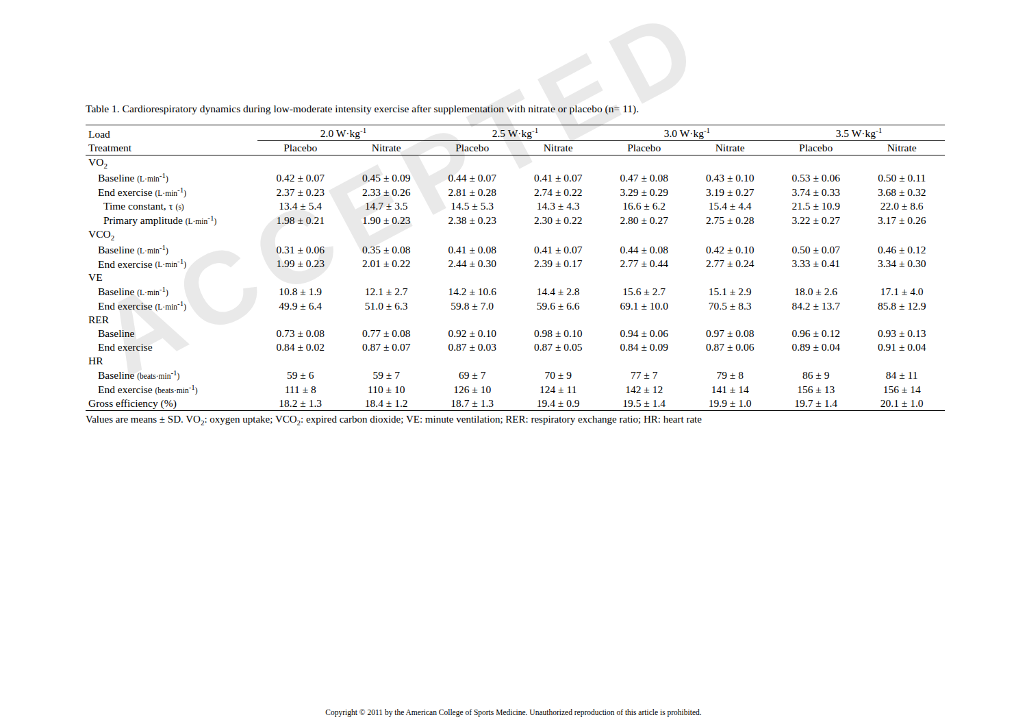ACCEPTED
Table 1. Cardiorespiratory dynamics during low-moderate intensity exercise after supplementation with nitrate or placebo (n= 11).
| Load | 2.0 W·kg -1 | 2.5 W·kg -1 | 3.0 W·kg -1 | 3.5 W·kg -1 |
| Treatment | Placebo | Nitrate | Placebo | Nitrate | Placebo | Nitrate | Placebo | Nitrate |
| VO 2 | | | | | | | | |
| Baseline (L·min -1 ) | 0.42 ± 0.07 | 0.45 ± 0.09 | 0.44 ± 0.07 | 0.41 ± 0.07 | 0.47 ± 0.08 | 0.43 ± 0.10 | 0.53 ± 0.06 | 0.50 ± 0.11 |
| End exercise (L·min -1 ) | 2.37 ± 0.23 | 2.33 ± 0.26 | 2.81 ± 0.28 | 2.74 ± 0.22 | 3.29 ± 0.29 | 3.19 ± 0.27 | 3.74 ± 0.33 | 3.68 ± 0.32 |
| Time constant, τ (s) | 13.4 ± 5.4 | 14.7 ± 3.5 | 14.5 ± 5.3 | 14.3 ± 4.3 | 16.6 ± 6.2 | 15.4 ± 4.4 | 21.5 ± 10.9 | 22.0 ± 8.6 |
| Primary amplitude (L·min -1 ) | 1.98 ± 0.21 | 1.90 ± 0.23 | 2.38 ± 0.23 | 2.30 ± 0.22 | 2.80 ± 0.27 | 2.75 ± 0.28 | 3.22 ± 0.27 | 3.17 ± 0.26 |
| VCO 2 | | | | | | | | |
| Baseline (L·min -1 ) | 0.31 ± 0.06 | 0.35 ± 0.08 | 0.41 ± 0.08 | 0.41 ± 0.07 | 0.44 ± 0.08 | 0.42 ± 0.10 | 0.50 ± 0.07 | 0.46 ± 0.12 |
| End exercise (L·min -1 ) | 1.99 ± 0.23 | 2.01 ± 0.22 | 2.44 ± 0.30 | 2.39 ± 0.17 | 2.77 ± 0.44 | 2.77 ± 0.24 | 3.33 ± 0.41 | 3.34 ± 0.30 |
| VE | | | | | | | | |
| Baseline (L·min -1 ) | 10.8 ± 1.9 | 12.1 ± 2.7 | 14.2 ± 10.6 | 14.4 ± 2.8 | 15.6 ± 2.7 | 15.1 ± 2.9 | 18.0 ± 2.6 | 17.1 ± 4.0 |
| End exercise (L·min -1 ) | 49.9 ± 6.4 | 51.0 ± 6.3 | 59.8 ± 7.0 | 59.6 ± 6.6 | 69.1 ± 10.0 | 70.5 ± 8.3 | 84.2 ± 13.7 | 85.8 ± 12.9 |
| RER | | | | | | | | |
| Baseline | 0.73 ± 0.08 | 0.77 ± 0.08 | 0.92 ± 0.10 | 0.98 ± 0.10 | 0.94 ± 0.06 | 0.97 ± 0.08 | 0.96 ± 0.12 | 0.93 ± 0.13 |
| End exercise | 0.84 ± 0.02 | 0.87 ± 0.07 | 0.87 ± 0.03 | 0.87 ± 0.05 | 0.84 ± 0.09 | 0.87 ± 0.06 | 0.89 ± 0.04 | 0.91 ± 0.04 |
| HR | | | | | | | | |
| Baseline (beats·min -1 ) | 59 ± 6 | 59 ± 7 | 69 ± 7 | 70 ± 9 | 77 ± 7 | 79 ± 8 | 86 ± 9 | 84 ± 11 |
| End exercise (beats·min -1 ) | 111 ± 8 | 110 ± 10 | 126 ± 10 | 124 ± 11 | 142 ± 12 | 141 ± 14 | 156 ± 13 | 156 ± 14 |
| Gross efficiency (%) | 18.2 ± 1.3 | 18.4 ± 1.2 | 18.7 ± 1.3 | 19.4 ± 0.9 | 19.5 ± 1.4 | 19.9 ± 1.0 | 19.7 ± 1.4 | 20.1 ± 1.0 |
Values are means ± SD. VO2: oxygen uptake; VCO2: expired carbon dioxide; VE: minute ventilation; RER: respiratory exchange ratio; HR: heart rate
Copyright © 2011 by the American College of Sports Medicine. Unauthorized reproduction of this article is prohibited.